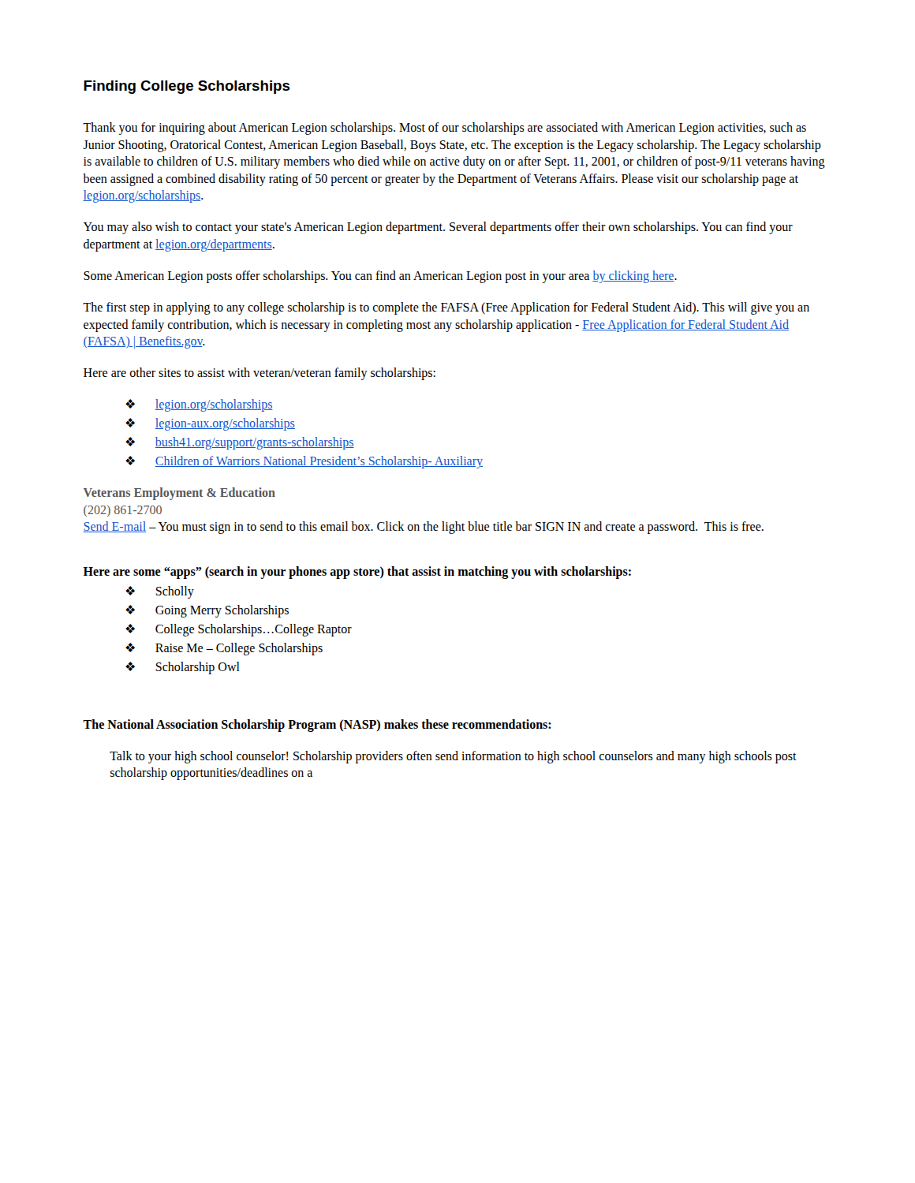Finding College Scholarships
Thank you for inquiring about American Legion scholarships. Most of our scholarships are associated with American Legion activities, such as Junior Shooting, Oratorical Contest, American Legion Baseball, Boys State, etc. The exception is the Legacy scholarship. The Legacy scholarship is available to children of U.S. military members who died while on active duty on or after Sept. 11, 2001, or children of post-9/11 veterans having been assigned a combined disability rating of 50 percent or greater by the Department of Veterans Affairs. Please visit our scholarship page at legion.org/scholarships.
You may also wish to contact your state's American Legion department. Several departments offer their own scholarships. You can find your department at legion.org/departments.
Some American Legion posts offer scholarships. You can find an American Legion post in your area by clicking here.
The first step in applying to any college scholarship is to complete the FAFSA (Free Application for Federal Student Aid). This will give you an expected family contribution, which is necessary in completing most any scholarship application - Free Application for Federal Student Aid (FAFSA) | Benefits.gov.
Here are other sites to assist with veteran/veteran family scholarships:
legion.org/scholarships
legion-aux.org/scholarships
bush41.org/support/grants-scholarships
Children of Warriors National President’s Scholarship- Auxiliary
Veterans Employment & Education
(202) 861-2700
Send E-mail – You must sign in to send to this email box. Click on the light blue title bar SIGN IN and create a password. This is free.
Here are some “apps” (search in your phones app store) that assist in matching you with scholarships:
Scholly
Going Merry Scholarships
College Scholarships…College Raptor
Raise Me – College Scholarships
Scholarship Owl
The National Association Scholarship Program (NASP) makes these recommendations:
Talk to your high school counselor! Scholarship providers often send information to high school counselors and many high schools post scholarship opportunities/deadlines on a